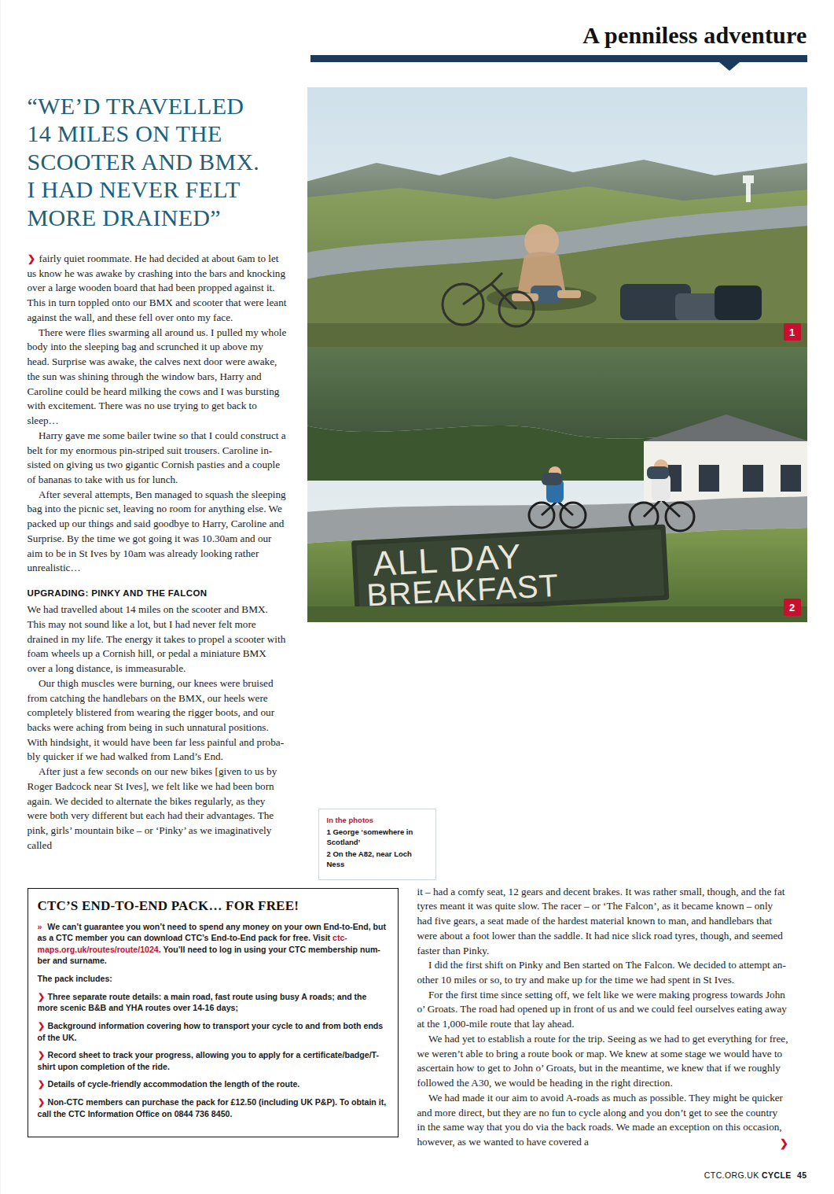A penniless adventure
“WE’D TRAVELLED
14 MILES ON THE
SCOOTER AND BMX.
I HAD NEVER FELT
MORE DRAINED”
fairly quiet roommate. He had decided at about 6am to let us know he was awake by crashing into the bars and knocking over a large wooden board that had been propped against it. This in turn toppled onto our BMX and scooter that were leant against the wall, and these fell over onto my face.
There were flies swarming all around us. I pulled my whole body into the sleeping bag and scrunched it up above my head. Surprise was awake, the calves next door were awake, the sun was shining through the window bars, Harry and Caroline could be heard milking the cows and I was bursting with excitement. There was no use trying to get back to sleep…
Harry gave me some bailer twine so that I could construct a belt for my enormous pin-striped suit trousers. Caroline insisted on giving us two gigantic Cornish pasties and a couple of bananas to take with us for lunch.
After several attempts, Ben managed to squash the sleeping bag into the picnic set, leaving no room for anything else. We packed up our things and said goodbye to Harry, Caroline and Surprise. By the time we got going it was 10.30am and our aim to be in St Ives by 10am was already looking rather unrealistic…
Upgrading: Pinky and the Falcon
We had travelled about 14 miles on the scooter and BMX. This may not sound like a lot, but I had never felt more drained in my life. The energy it takes to propel a scooter with foam wheels up a Cornish hill, or pedal a miniature BMX over a long distance, is immeasurable.
Our thigh muscles were burning, our knees were bruised from catching the handlebars on the BMX, our heels were completely blistered from wearing the rigger boots, and our backs were aching from being in such unnatural positions. With hindsight, it would have been far less painful and probably quicker if we had walked from Land’s End.
After just a few seconds on our new bikes [given to us by Roger Badcock near St Ives], we felt like we had been born again. We decided to alternate the bikes regularly, as they were both very different but each had their advantages. The pink, girls’ mountain bike – or ‘Pinky’ as we imaginatively called
1
In the photos
1 George ‘somewhere in Scotland’
2 On the A82, near Loch Ness
ALL DAY BREAKFAST 2
CTC’S END-TO-END PACK… FOR FREE!
» We can’t guarantee you won’t need to spend any money on your own End-to-End, but as a CTC member you can download CTC’s End-to-End pack for free. Visit ctc-maps.org.uk/routes/route/1024. You’ll need to log in using your CTC membership number and surname.
The pack includes:
Three separate route details: a main road, fast route using busy A roads; and the more scenic B&B and YHA routes over 14-16 days;
Background information covering how to transport your cycle to and from both ends of the UK.
Record sheet to track your progress, allowing you to apply for a certificate/badge/T-shirt upon completion of the ride.
Details of cycle-friendly accommodation the length of the route.
Non-CTC members can purchase the pack for £12.50 (including UK P&P). To obtain it, call the CTC Information Office on 0844 736 8450.
it – had a comfy seat, 12 gears and decent brakes. It was rather small, though, and the fat tyres meant it was quite slow. The racer – or ‘The Falcon’, as it became known – only had five gears, a seat made of the hardest material known to man, and handlebars that were about a foot lower than the saddle. It had nice slick road tyres, though, and seemed faster than Pinky.
I did the first shift on Pinky and Ben started on The Falcon. We decided to attempt another 10 miles or so, to try and make up for the time we had spent in St Ives.
For the first time since setting off, we felt like we were making progress towards John o’ Groats. The road had opened up in front of us and we could feel ourselves eating away at the 1,000-mile route that lay ahead.
We had yet to establish a route for the trip. Seeing as we had to get everything for free, we weren’t able to bring a route book or map. We knew at some stage we would have to ascertain how to get to John o’ Groats, but in the meantime, we knew that if we roughly followed the A30, we would be heading in the right direction.
We had made it our aim to avoid A-roads as much as possible. They might be quicker and more direct, but they are no fun to cycle along and you don’t get to see the country in the same way that you do via the back roads. We made an exception on this occasion, however, as we wanted to have covered a ❯
CTC.ORG.UK CYCLE 45